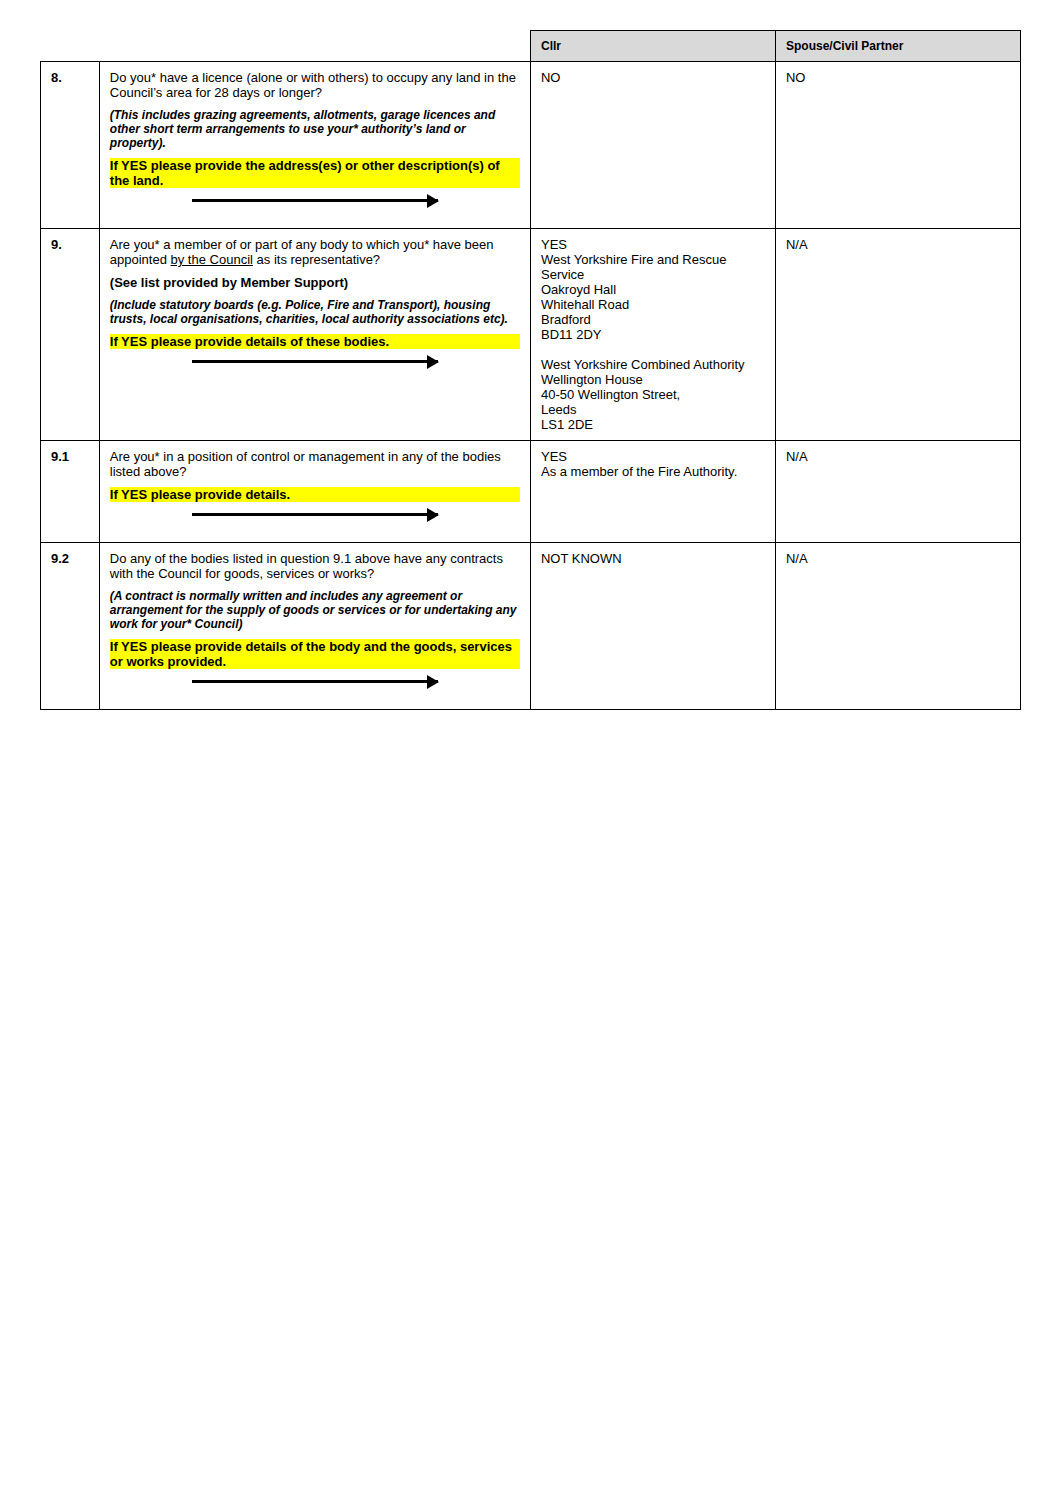| | | Cllr | Spouse/Civil Partner |
| --- | --- | --- | --- |
| 8. | Do you* have a licence (alone or with others) to occupy any land in the Council’s area for 28 days or longer? (This includes grazing agreements, allotments, garage licences and other short term arrangements to use your* authority’s land or property). If YES please provide the address(es) or other description(s) of the land. | NO | NO |
| 9. | Are you* a member of or part of any body to which you* have been appointed by the Council as its representative? (See list provided by Member Support) (Include statutory boards (e.g. Police, Fire and Transport), housing trusts, local organisations, charities, local authority associations etc). If YES please provide details of these bodies. | YES West Yorkshire Fire and Rescue Service Oakroyd Hall Whitehall Road Bradford BD11 2DY West Yorkshire Combined Authority Wellington House 40-50 Wellington Street, Leeds LS1 2DE | N/A |
| 9.1 | Are you* in a position of control or management in any of the bodies listed above? If YES please provide details. | YES As a member of the Fire Authority. | N/A |
| 9.2 | Do any of the bodies listed in question 9.1 above have any contracts with the Council for goods, services or works? ( A contract is normally written and includes any agreement or arrangement for the supply of goods or services or for undertaking any work for your* Council ) If YES please provide details of the body and the goods, services or works provided. | NOT KNOWN | N/A |